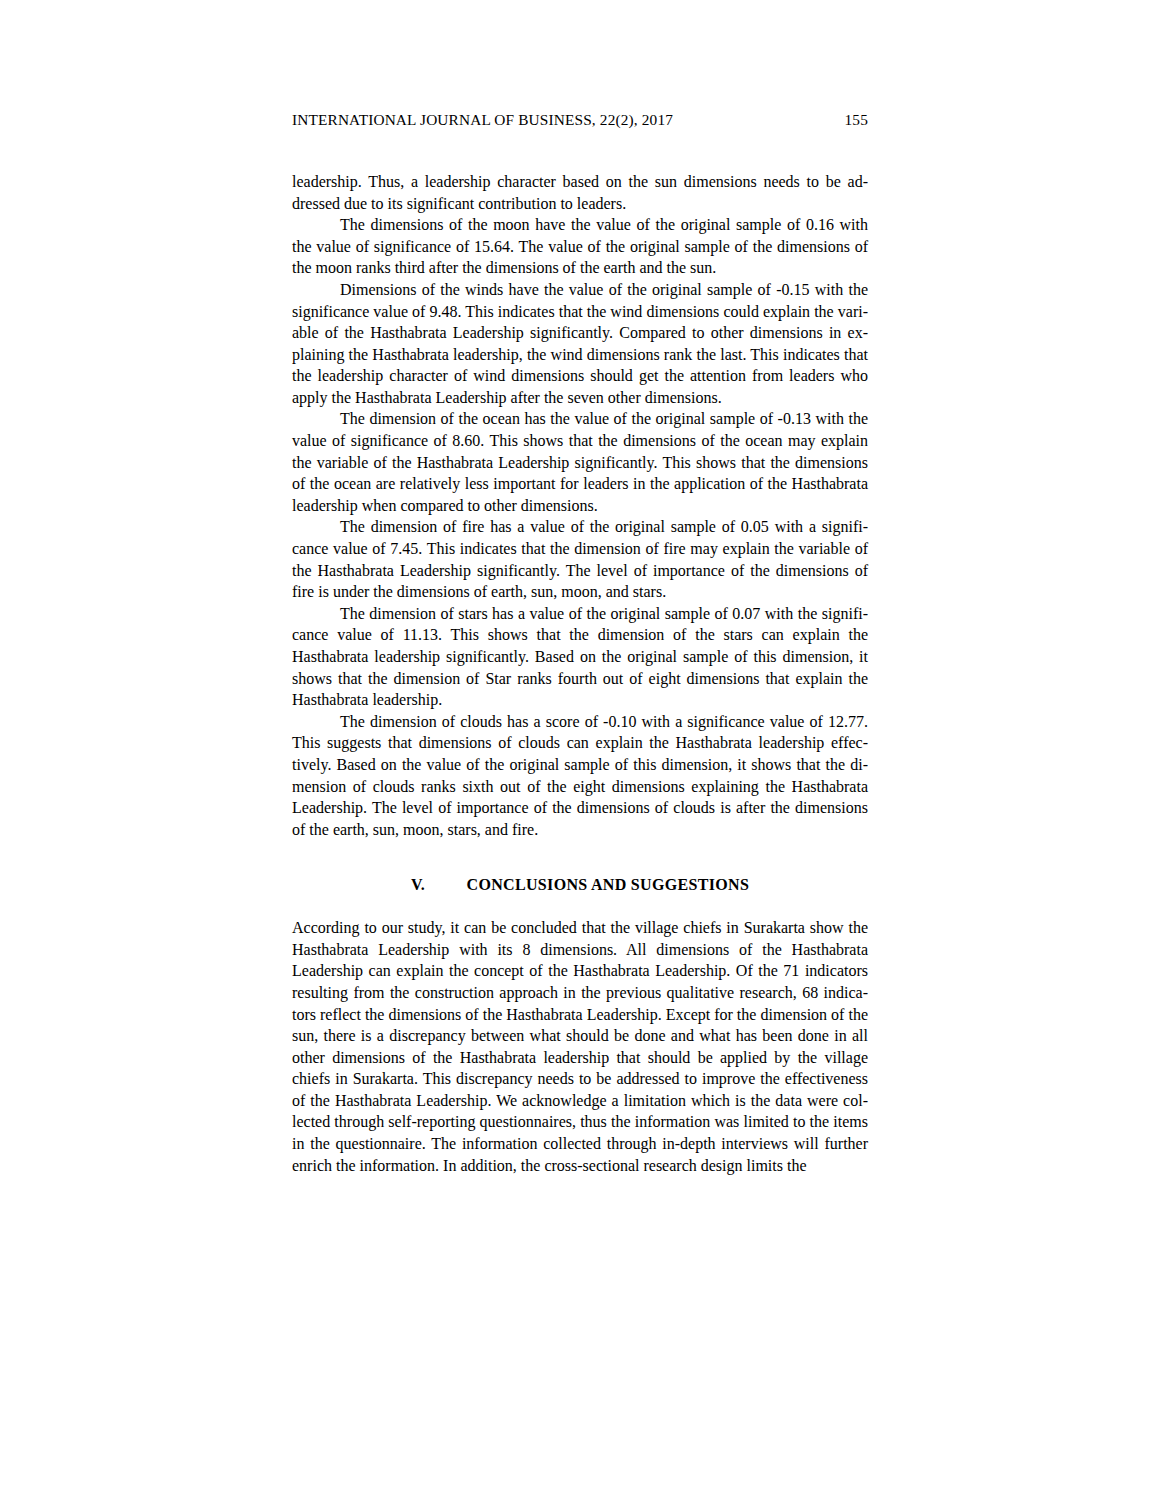International Journal of Business, 22(2), 2017 155
leadership. Thus, a leadership character based on the sun dimensions needs to be addressed due to its significant contribution to leaders.
The dimensions of the moon have the value of the original sample of 0.16 with the value of significance of 15.64. The value of the original sample of the dimensions of the moon ranks third after the dimensions of the earth and the sun.
Dimensions of the winds have the value of the original sample of -0.15 with the significance value of 9.48. This indicates that the wind dimensions could explain the variable of the Hasthabrata Leadership significantly. Compared to other dimensions in explaining the Hasthabrata leadership, the wind dimensions rank the last. This indicates that the leadership character of wind dimensions should get the attention from leaders who apply the Hasthabrata Leadership after the seven other dimensions.
The dimension of the ocean has the value of the original sample of -0.13 with the value of significance of 8.60. This shows that the dimensions of the ocean may explain the variable of the Hasthabrata Leadership significantly. This shows that the dimensions of the ocean are relatively less important for leaders in the application of the Hasthabrata leadership when compared to other dimensions.
The dimension of fire has a value of the original sample of 0.05 with a significance value of 7.45. This indicates that the dimension of fire may explain the variable of the Hasthabrata Leadership significantly. The level of importance of the dimensions of fire is under the dimensions of earth, sun, moon, and stars.
The dimension of stars has a value of the original sample of 0.07 with the significance value of 11.13. This shows that the dimension of the stars can explain the Hasthabrata leadership significantly. Based on the original sample of this dimension, it shows that the dimension of Star ranks fourth out of eight dimensions that explain the Hasthabrata leadership.
The dimension of clouds has a score of -0.10 with a significance value of 12.77. This suggests that dimensions of clouds can explain the Hasthabrata leadership effectively. Based on the value of the original sample of this dimension, it shows that the dimension of clouds ranks sixth out of the eight dimensions explaining the Hasthabrata Leadership. The level of importance of the dimensions of clouds is after the dimensions of the earth, sun, moon, stars, and fire.
V. Conclusions and Suggestions
According to our study, it can be concluded that the village chiefs in Surakarta show the Hasthabrata Leadership with its 8 dimensions. All dimensions of the Hasthabrata Leadership can explain the concept of the Hasthabrata Leadership. Of the 71 indicators resulting from the construction approach in the previous qualitative research, 68 indicators reflect the dimensions of the Hasthabrata Leadership. Except for the dimension of the sun, there is a discrepancy between what should be done and what has been done in all other dimensions of the Hasthabrata leadership that should be applied by the village chiefs in Surakarta. This discrepancy needs to be addressed to improve the effectiveness of the Hasthabrata Leadership. We acknowledge a limitation which is the data were collected through self-reporting questionnaires, thus the information was limited to the items in the questionnaire. The information collected through in-depth interviews will further enrich the information. In addition, the cross-sectional research design limits the